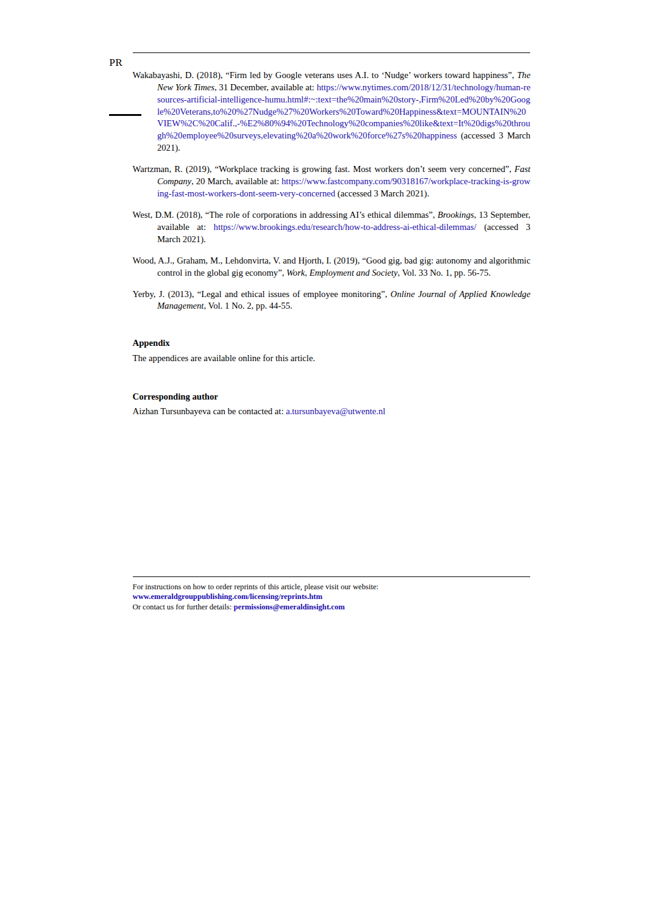PR
Wakabayashi, D. (2018), “Firm led by Google veterans uses A.I. to ‘Nudge’ workers toward happiness”, The New York Times, 31 December, available at: https://www.nytimes.com/2018/12/31/technology/human-resources-artificial-intelligence-humu.html#:~:text=the%20main%20story-,Firm%20Led%20by%20Google%20Veterans,to%20%27Nudge%27%20Workers%20Toward%20Happiness&text=MOUNTAIN%20VIEW%2C%20Calif.,-%E2%80%94%20Technology%20companies%20like&text=It%20digs%20through%20employee%20surveys,elevating%20a%20work%20force%27s%20happiness (accessed 3 March 2021).
Wartzman, R. (2019), “Workplace tracking is growing fast. Most workers don’t seem very concerned”, Fast Company, 20 March, available at: https://www.fastcompany.com/90318167/workplace-tracking-is-growing-fast-most-workers-dont-seem-very-concerned (accessed 3 March 2021).
West, D.M. (2018), “The role of corporations in addressing AI’s ethical dilemmas”, Brookings, 13 September, available at: https://www.brookings.edu/research/how-to-address-ai-ethical-dilemmas/ (accessed 3 March 2021).
Wood, A.J., Graham, M., Lehdonvirta, V. and Hjorth, I. (2019), “Good gig, bad gig: autonomy and algorithmic control in the global gig economy”, Work, Employment and Society, Vol. 33 No. 1, pp. 56-75.
Yerby, J. (2013), “Legal and ethical issues of employee monitoring”, Online Journal of Applied Knowledge Management, Vol. 1 No. 2, pp. 44-55.
Appendix
The appendices are available online for this article.
Corresponding author
Aizhan Tursunbayeva can be contacted at: a.tursunbayeva@utwente.nl
For instructions on how to order reprints of this article, please visit our website:
www.emeraldgrouppublishing.com/licensing/reprints.htm
Or contact us for further details: permissions@emeraldinsight.com